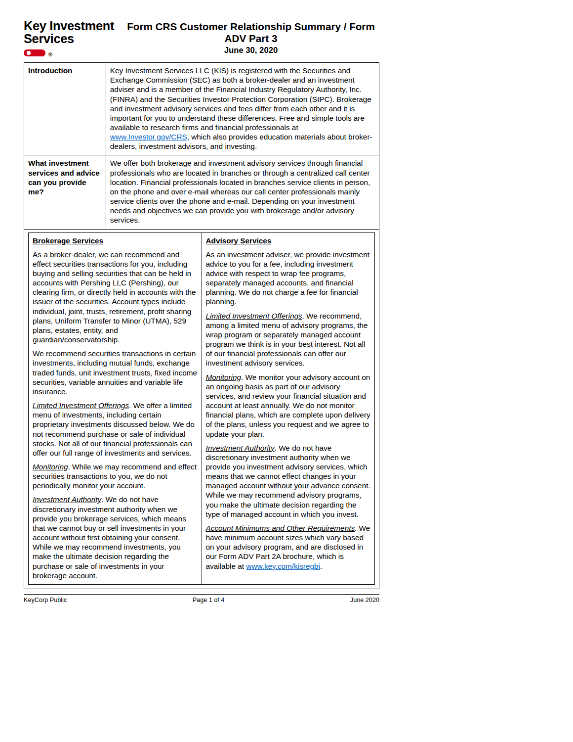Key Investment Services
®
Form CRS Customer Relationship Summary / Form ADV Part 3
June 30, 2020
| Introduction | Key Investment Services LLC (KIS) is registered with the Securities and Exchange Commission (SEC) as both a broker-dealer and an investment adviser and is a member of the Financial Industry Regulatory Authority, Inc. (FINRA) and the Securities Investor Protection Corporation (SIPC). Brokerage and investment advisory services and fees differ from each other and it is important for you to understand these differences. Free and simple tools are available to research firms and financial professionals at www.Investor.gov/CRS , which also provides education materials about broker-dealers, investment advisors, and investing. |
| What investment services and advice can you provide me? | We offer both brokerage and investment advisory services through financial professionals who are located in branches or through a centralized call center location. Financial professionals located in branches service clients in person, on the phone and over e-mail whereas our call center professionals mainly service clients over the phone and e-mail. Depending on your investment needs and objectives we can provide you with brokerage and/or advisory services. |
| / Brokerage Services As a broker-dealer, we can recommend and effect securities transactions for you, including buying and selling securities that can be held in accounts with Pershing LLC (Pershing), our clearing firm, or directly held in accounts with the issuer of the securities. Account types include individual, joint, trusts, retirement, profit sharing plans, Uniform Transfer to Minor (UTMA), 529 plans, estates, entity, and guardian/conservatorship. We recommend securities transactions in certain investments, including mutual funds, exchange traded funds, unit investment trusts, fixed income securities, variable annuities and variable life insurance. Limited Investment Offerings . We offer a limited menu of investments, including certain proprietary investments discussed below. We do not recommend purchase or sale of individual stocks. Not all of our financial professionals can offer our full range of investments and services. Monitoring . While we may recommend and effect securities transactions to you, we do not periodically monitor your account. Investment Authority . We do not have discretionary investment authority when we provide you brokerage services, which means that we cannot buy or sell investments in your account without first obtaining your consent. While we may recommend investments, you make the ultimate decision regarding the purchase or sale of investments in your brokerage account. / Advisory Services As an investment adviser, we provide investment advice to you for a fee, including investment advice with respect to wrap fee programs, separately managed accounts, and financial planning. We do not charge a fee for financial planning. Limited Investment Offerings . We recommend, among a limited menu of advisory programs, the wrap program or separately managed account program we think is in your best interest. Not all of our financial professionals can offer our investment advisory services. Monitoring . We monitor your advisory account on an ongoing basis as part of our advisory services, and review your financial situation and account at least annually. We do not monitor financial plans, which are complete upon delivery of the plans, unless you request and we agree to update your plan. Investment Authority . We do not have discretionary investment authority when we provide you investment advisory services, which means that we cannot effect changes in your managed account without your advance consent. While we may recommend advisory programs, you make the ultimate decision regarding the type of managed account in which you invest. Account Minimums and Other Requirements . We have minimum account sizes which vary based on your advisory program, and are disclosed in our Form ADV Part 2A brochure, which is available at www.key.com/kisregbi . / |
KeyCorp Public
Page 1 of 4
June 2020